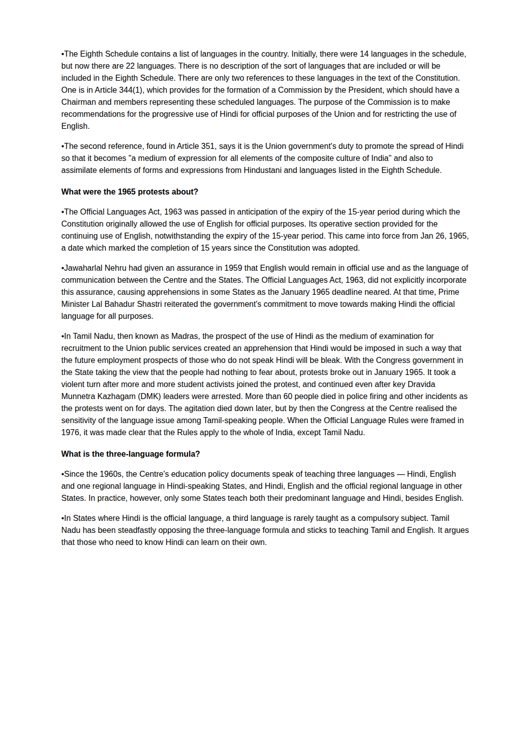•The Eighth Schedule contains a list of languages in the country. Initially, there were 14 languages in the schedule, but now there are 22 languages. There is no description of the sort of languages that are included or will be included in the Eighth Schedule. There are only two references to these languages in the text of the Constitution. One is in Article 344(1), which provides for the formation of a Commission by the President, which should have a Chairman and members representing these scheduled languages. The purpose of the Commission is to make recommendations for the progressive use of Hindi for official purposes of the Union and for restricting the use of English.
•The second reference, found in Article 351, says it is the Union government's duty to promote the spread of Hindi so that it becomes "a medium of expression for all elements of the composite culture of India" and also to assimilate elements of forms and expressions from Hindustani and languages listed in the Eighth Schedule.
What were the 1965 protests about?
•The Official Languages Act, 1963 was passed in anticipation of the expiry of the 15-year period during which the Constitution originally allowed the use of English for official purposes. Its operative section provided for the continuing use of English, notwithstanding the expiry of the 15-year period. This came into force from Jan 26, 1965, a date which marked the completion of 15 years since the Constitution was adopted.
•Jawaharlal Nehru had given an assurance in 1959 that English would remain in official use and as the language of communication between the Centre and the States. The Official Languages Act, 1963, did not explicitly incorporate this assurance, causing apprehensions in some States as the January 1965 deadline neared. At that time, Prime Minister Lal Bahadur Shastri reiterated the government's commitment to move towards making Hindi the official language for all purposes.
•In Tamil Nadu, then known as Madras, the prospect of the use of Hindi as the medium of examination for recruitment to the Union public services created an apprehension that Hindi would be imposed in such a way that the future employment prospects of those who do not speak Hindi will be bleak. With the Congress government in the State taking the view that the people had nothing to fear about, protests broke out in January 1965. It took a violent turn after more and more student activists joined the protest, and continued even after key Dravida Munnetra Kazhagam (DMK) leaders were arrested. More than 60 people died in police firing and other incidents as the protests went on for days. The agitation died down later, but by then the Congress at the Centre realised the sensitivity of the language issue among Tamil-speaking people. When the Official Language Rules were framed in 1976, it was made clear that the Rules apply to the whole of India, except Tamil Nadu.
What is the three-language formula?
•Since the 1960s, the Centre's education policy documents speak of teaching three languages — Hindi, English and one regional language in Hindi-speaking States, and Hindi, English and the official regional language in other States. In practice, however, only some States teach both their predominant language and Hindi, besides English.
•In States where Hindi is the official language, a third language is rarely taught as a compulsory subject. Tamil Nadu has been steadfastly opposing the three-language formula and sticks to teaching Tamil and English. It argues that those who need to know Hindi can learn on their own.